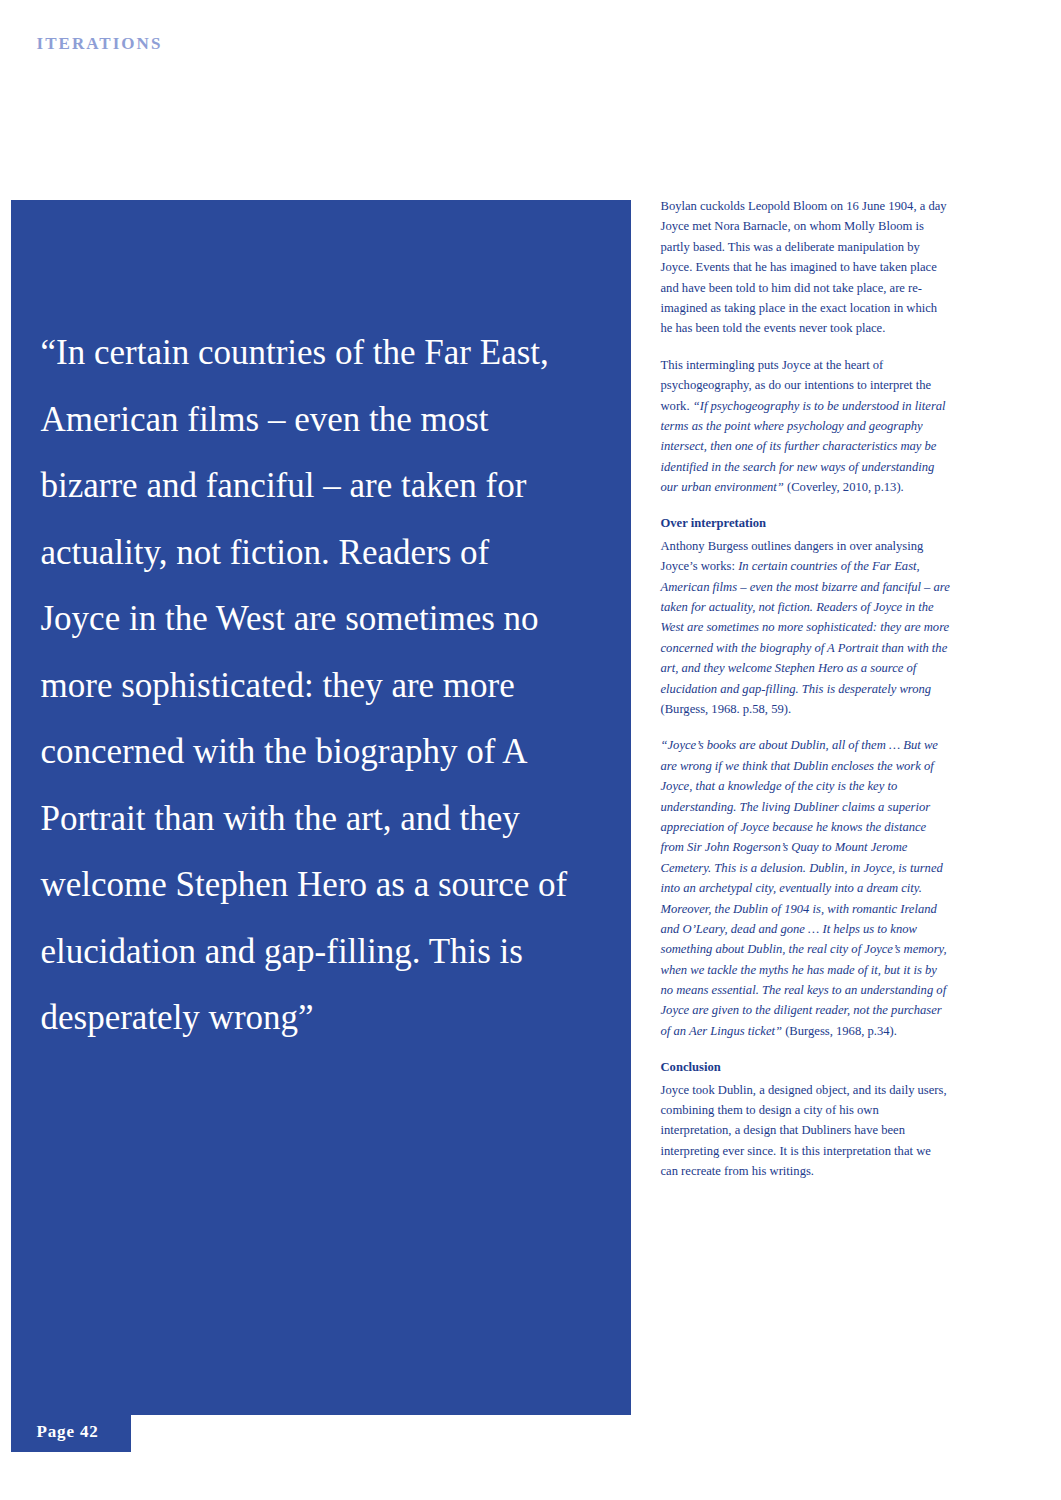Iterations
“In certain countries of the Far East, American films – even the most bizarre and fanciful – are taken for actuality, not fiction. Readers of Joyce in the West are sometimes no more sophisticated: they are more concerned with the biography of A Portrait than with the art, and they welcome Stephen Hero as a source of elucidation and gap-filling. This is desperately wrong”
Page 42
Boylan cuckolds Leopold Bloom on 16 June 1904, a day Joyce met Nora Barnacle, on whom Molly Bloom is partly based. This was a deliberate manipulation by Joyce. Events that he has imagined to have taken place and have been told to him did not take place, are re-imagined as taking place in the exact location in which he has been told the events never took place.
This intermingling puts Joyce at the heart of psychogeography, as do our intentions to interpret the work. “If psychogeography is to be understood in literal terms as the point where psychology and geography intersect, then one of its further characteristics may be identified in the search for new ways of understanding our urban environment” (Coverley, 2010, p.13).
Over interpretation
Anthony Burgess outlines dangers in over analysing Joyce’s works: In certain countries of the Far East, American films – even the most bizarre and fanciful – are taken for actuality, not fiction. Readers of Joyce in the West are sometimes no more sophisticated: they are more concerned with the biography of A Portrait than with the art, and they welcome Stephen Hero as a source of elucidation and gap-filling. This is desperately wrong (Burgess, 1968. p.58, 59).
“Joyce’s books are about Dublin, all of them … But we are wrong if we think that Dublin encloses the work of Joyce, that a knowledge of the city is the key to understanding. The living Dubliner claims a superior appreciation of Joyce because he knows the distance from Sir John Rogerson’s Quay to Mount Jerome Cemetery. This is a delusion. Dublin, in Joyce, is turned into an archetypal city, eventually into a dream city. Moreover, the Dublin of 1904 is, with romantic Ireland and O’Leary, dead and gone … It helps us to know something about Dublin, the real city of Joyce’s memory, when we tackle the myths he has made of it, but it is by no means essential. The real keys to an understanding of Joyce are given to the diligent reader, not the purchaser of an Aer Lingus ticket” (Burgess, 1968, p.34).
Conclusion
Joyce took Dublin, a designed object, and its daily users, combining them to design a city of his own interpretation, a design that Dubliners have been interpreting ever since. It is this interpretation that we can recreate from his writings.